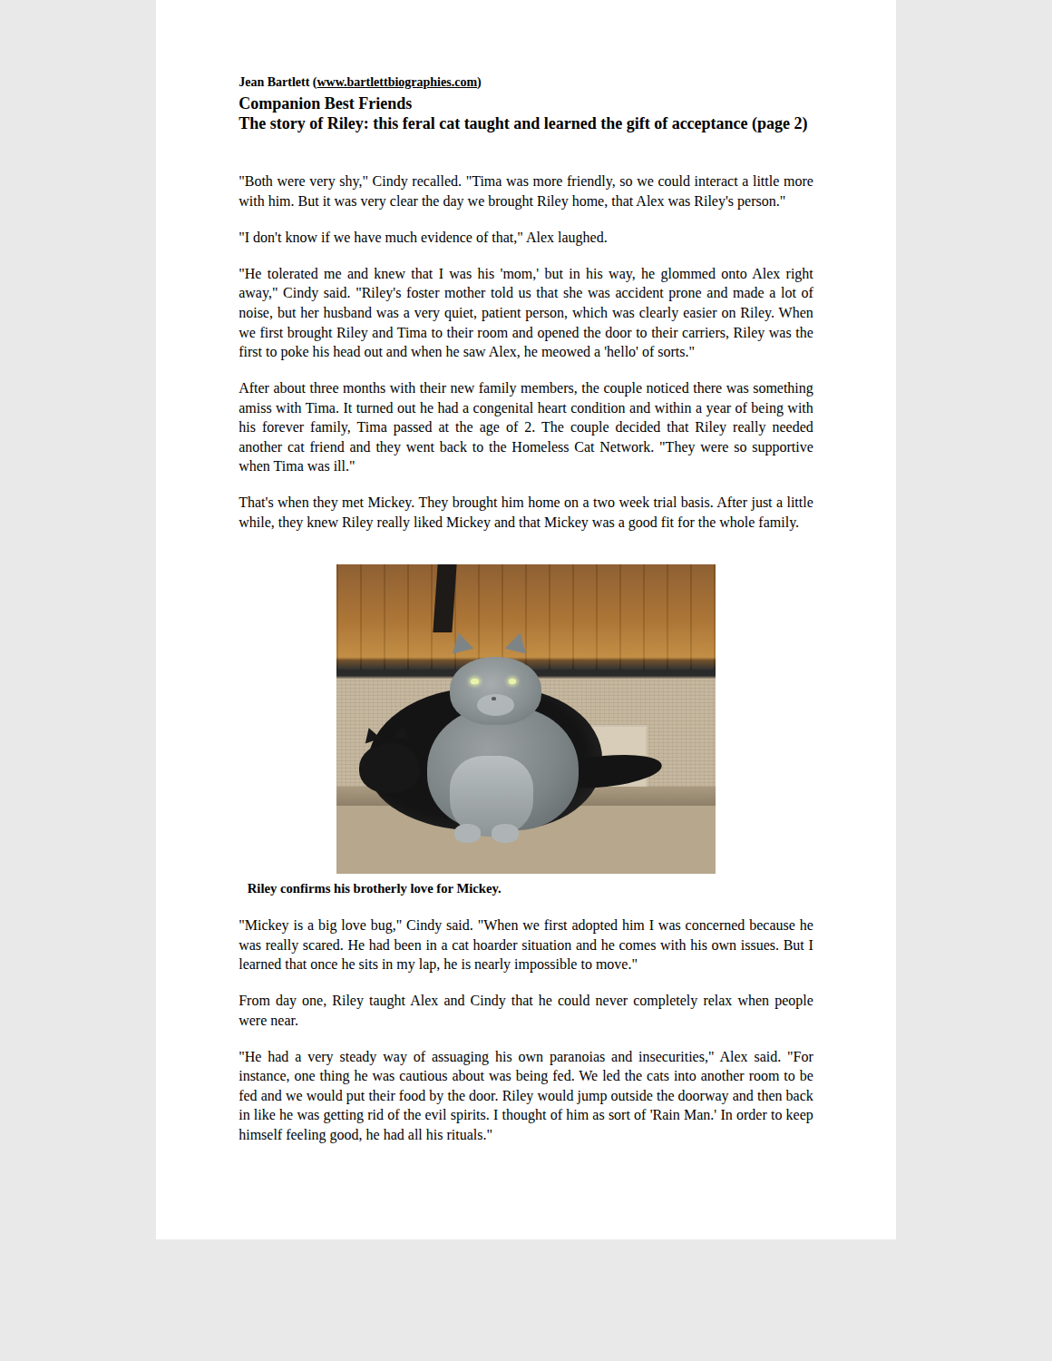Jean Bartlett (www.bartlettbiographies.com)
Companion Best Friends
The story of Riley: this feral cat taught and learned the gift of acceptance (page 2)
"Both were very shy," Cindy recalled. "Tima was more friendly, so we could interact a little more with him. But it was very clear the day we brought Riley home, that Alex was Riley's person."
"I don't know if we have much evidence of that," Alex laughed.
"He tolerated me and knew that I was his 'mom,' but in his way, he glommed onto Alex right away," Cindy said. "Riley's foster mother told us that she was accident prone and made a lot of noise, but her husband was a very quiet, patient person, which was clearly easier on Riley. When we first brought Riley and Tima to their room and opened the door to their carriers, Riley was the first to poke his head out and when he saw Alex, he meowed a 'hello' of sorts."
After about three months with their new family members, the couple noticed there was something amiss with Tima. It turned out he had a congenital heart condition and within a year of being with his forever family, Tima passed at the age of 2. The couple decided that Riley really needed another cat friend and they went back to the Homeless Cat Network. "They were so supportive when Tima was ill."
That's when they met Mickey. They brought him home on a two week trial basis. After just a little while, they knew Riley really liked Mickey and that Mickey was a good fit for the whole family.
Riley confirms his brotherly love for Mickey.
"Mickey is a big love bug," Cindy said. "When we first adopted him I was concerned because he was really scared. He had been in a cat hoarder situation and he comes with his own issues. But I learned that once he sits in my lap, he is nearly impossible to move."
From day one, Riley taught Alex and Cindy that he could never completely relax when people were near.
"He had a very steady way of assuaging his own paranoias and insecurities," Alex said. "For instance, one thing he was cautious about was being fed. We led the cats into another room to be fed and we would put their food by the door. Riley would jump outside the doorway and then back in like he was getting rid of the evil spirits. I thought of him as sort of 'Rain Man.' In order to keep himself feeling good, he had all his rituals."